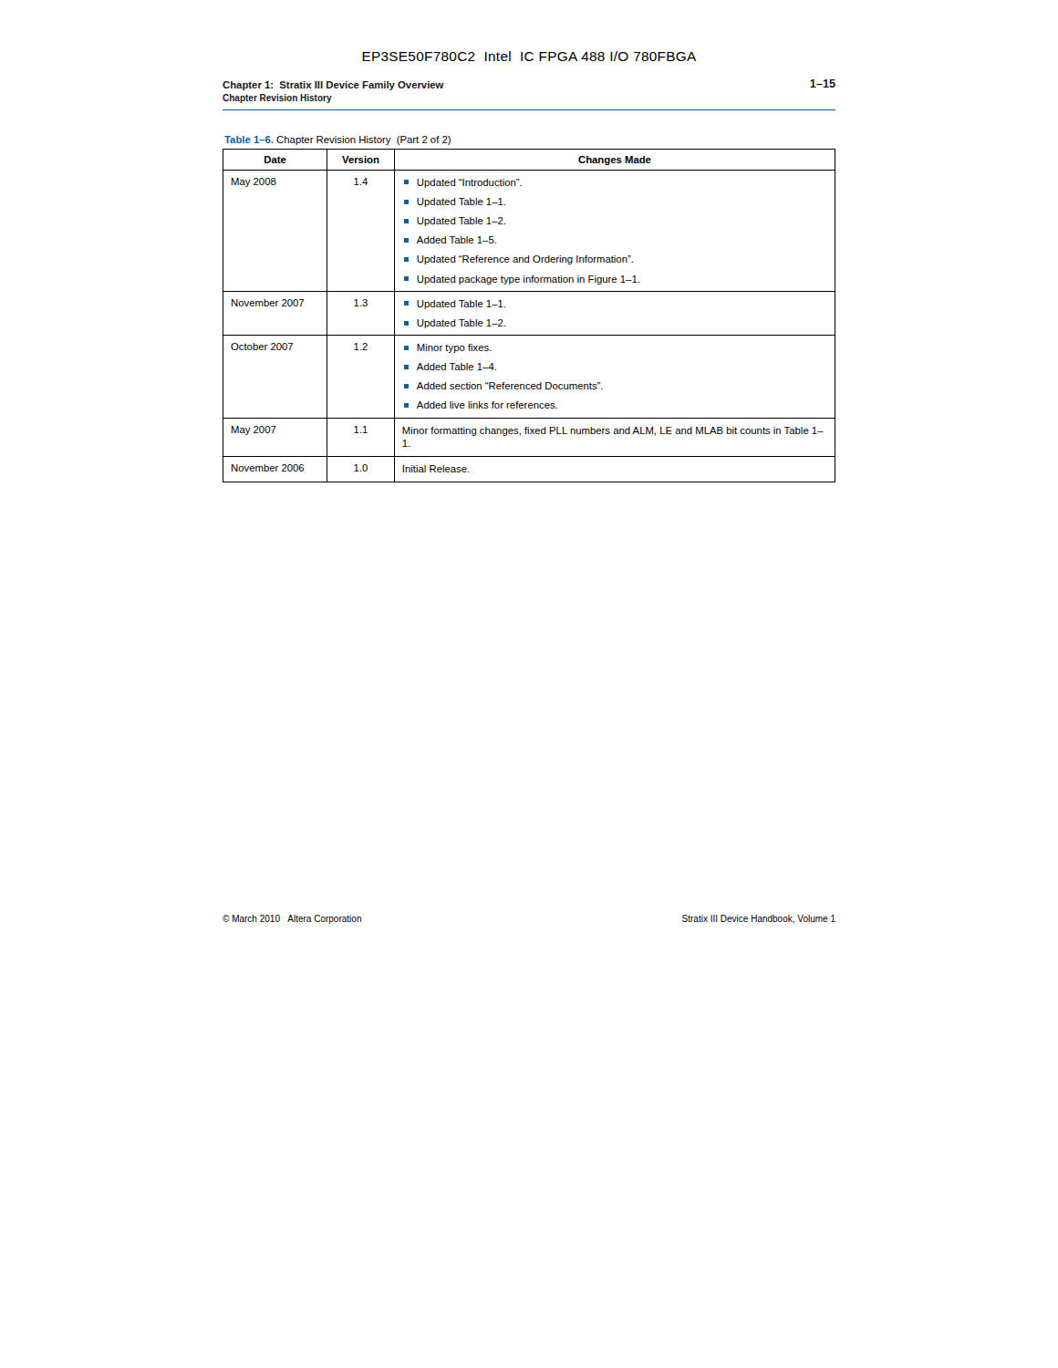EP3SE50F780C2 Intel IC FPGA 488 I/O 780FBGA
Chapter 1: Stratix III Device Family Overview
Chapter Revision History
1–15
Table 1–6. Chapter Revision History (Part 2 of 2)
| Date | Version | Changes Made |
| --- | --- | --- |
| May 2008 | 1.4 | Updated “Introduction”. Updated Table 1–1. Updated Table 1–2. Added Table 1–5. Updated “Reference and Ordering Information”. Updated package type information in Figure 1–1. |
| November 2007 | 1.3 | Updated Table 1–1. Updated Table 1–2. |
| October 2007 | 1.2 | Minor typo fixes. Added Table 1–4. Added section “Referenced Documents”. Added live links for references. |
| May 2007 | 1.1 | Minor formatting changes, fixed PLL numbers and ALM, LE and MLAB bit counts in Table 1–1. |
| November 2006 | 1.0 | Initial Release. |
© March 2010 Altera Corporation
Stratix III Device Handbook, Volume 1